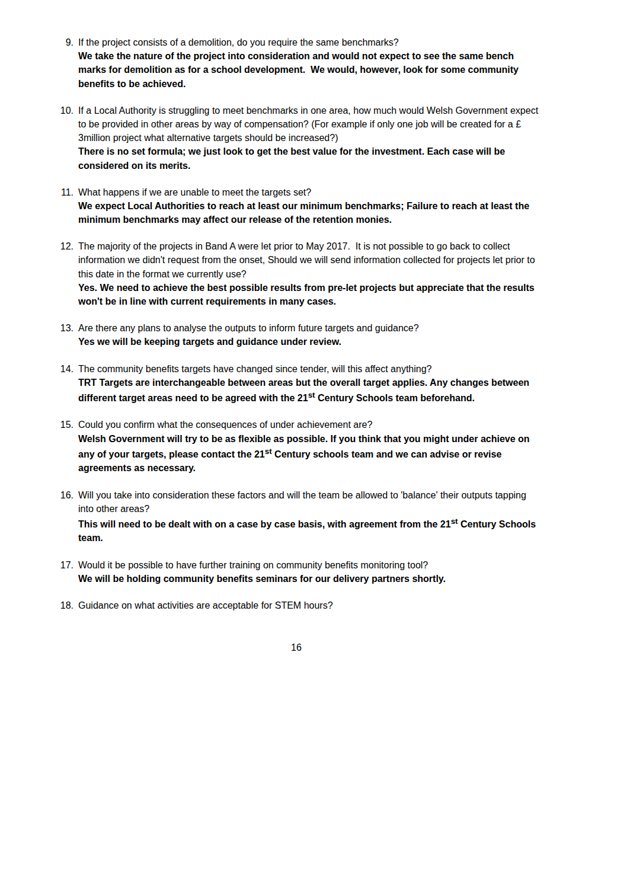9. If the project consists of a demolition, do you require the same benchmarks?
We take the nature of the project into consideration and would not expect to see the same bench marks for demolition as for a school development. We would, however, look for some community benefits to be achieved.
10. If a Local Authority is struggling to meet benchmarks in one area, how much would Welsh Government expect to be provided in other areas by way of compensation? (For example if only one job will be created for a £ 3million project what alternative targets should be increased?)
There is no set formula; we just look to get the best value for the investment. Each case will be considered on its merits.
11. What happens if we are unable to meet the targets set?
We expect Local Authorities to reach at least our minimum benchmarks; Failure to reach at least the minimum benchmarks may affect our release of the retention monies.
12. The majority of the projects in Band A were let prior to May 2017. It is not possible to go back to collect information we didn't request from the onset, Should we will send information collected for projects let prior to this date in the format we currently use?
Yes. We need to achieve the best possible results from pre-let projects but appreciate that the results won't be in line with current requirements in many cases.
13. Are there any plans to analyse the outputs to inform future targets and guidance?
Yes we will be keeping targets and guidance under review.
14. The community benefits targets have changed since tender, will this affect anything?
TRT Targets are interchangeable between areas but the overall target applies. Any changes between different target areas need to be agreed with the 21st Century Schools team beforehand.
15. Could you confirm what the consequences of under achievement are?
Welsh Government will try to be as flexible as possible. If you think that you might under achieve on any of your targets, please contact the 21st Century schools team and we can advise or revise agreements as necessary.
16. Will you take into consideration these factors and will the team be allowed to 'balance' their outputs tapping into other areas?
This will need to be dealt with on a case by case basis, with agreement from the 21st Century Schools team.
17. Would it be possible to have further training on community benefits monitoring tool?
We will be holding community benefits seminars for our delivery partners shortly.
18. Guidance on what activities are acceptable for STEM hours?
16